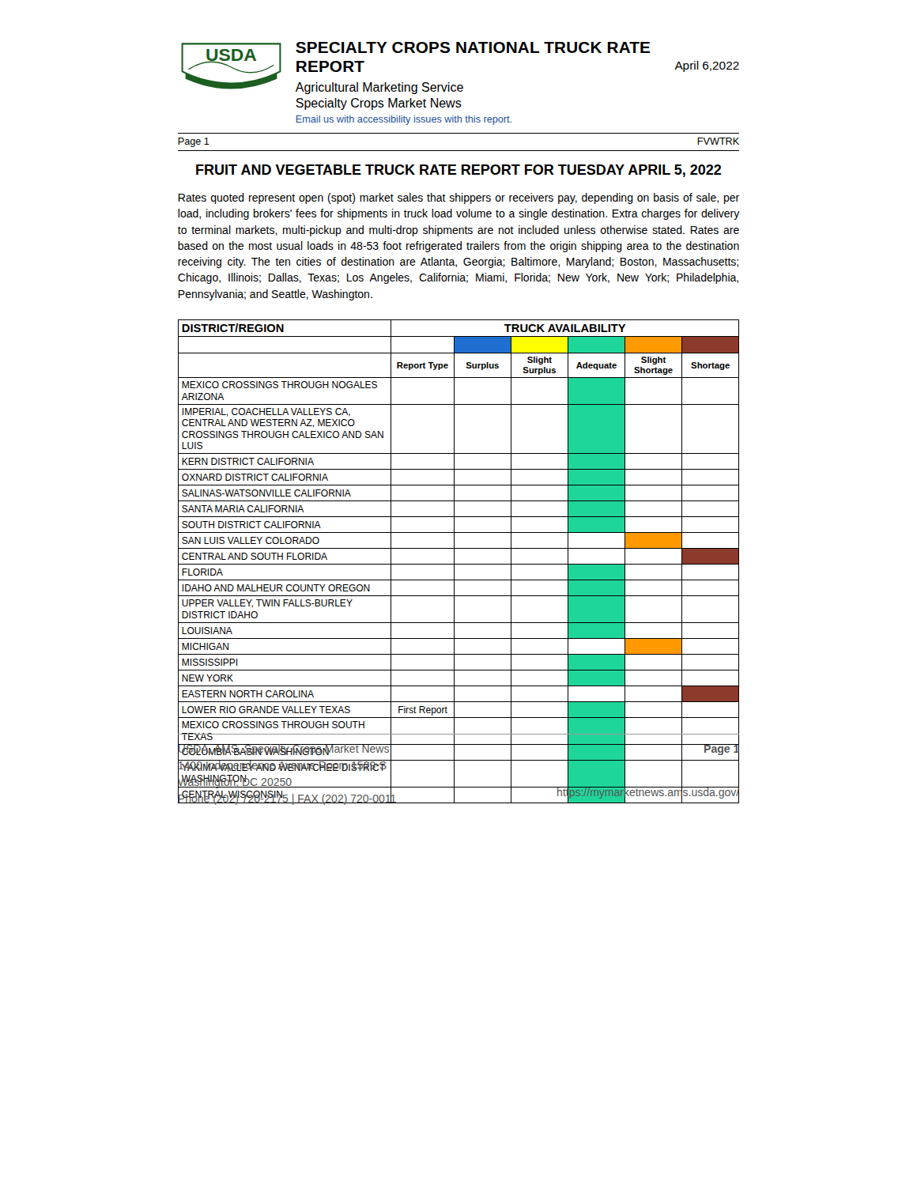USDA
SPECIALTY CROPS NATIONAL TRUCK RATE REPORT
Agricultural Marketing Service
Specialty Crops Market News
Email us with accessibility issues with this report.
April 6,2022
Page 1 FVWTRK
FRUIT AND VEGETABLE TRUCK RATE REPORT FOR TUESDAY APRIL 5, 2022
Rates quoted represent open (spot) market sales that shippers or receivers pay, depending on basis of sale, per load, including brokers' fees for shipments in truck load volume to a single destination. Extra charges for delivery to terminal markets, multi-pickup and multi-drop shipments are not included unless otherwise stated. Rates are based on the most usual loads in 48-53 foot refrigerated trailers from the origin shipping area to the destination receiving city. The ten cities of destination are Atlanta, Georgia; Baltimore, Maryland; Boston, Massachusetts; Chicago, Illinois; Dallas, Texas; Los Angeles, California; Miami, Florida; New York, New York; Philadelphia, Pennsylvania; and Seattle, Washington.
| DISTRICT/REGION | TRUCK AVAILABILITY |
| --- | --- |
| | Report Type | Surplus | Slight Surplus | Adequate | Slight Shortage | Shortage |
| MEXICO CROSSINGS THROUGH NOGALES ARIZONA | | | | | | |
| IMPERIAL, COACHELLA VALLEYS CA, CENTRAL AND WESTERN AZ, MEXICO CROSSINGS THROUGH CALEXICO AND SAN LUIS | | | | | | |
| KERN DISTRICT CALIFORNIA | | | | | | |
| OXNARD DISTRICT CALIFORNIA | | | | | | |
| SALINAS-WATSONVILLE CALIFORNIA | | | | | | |
| SANTA MARIA CALIFORNIA | | | | | | |
| SOUTH DISTRICT CALIFORNIA | | | | | | |
| SAN LUIS VALLEY COLORADO | | | | | | |
| CENTRAL AND SOUTH FLORIDA | | | | | | |
| FLORIDA | | | | | | |
| IDAHO AND MALHEUR COUNTY OREGON | | | | | | |
| UPPER VALLEY, TWIN FALLS-BURLEY DISTRICT IDAHO | | | | | | |
| LOUISIANA | | | | | | |
| MICHIGAN | | | | | | |
| MISSISSIPPI | | | | | | |
| NEW YORK | | | | | | |
| EASTERN NORTH CAROLINA | | | | | | |
| LOWER RIO GRANDE VALLEY TEXAS | First Report | | | | | |
| MEXICO CROSSINGS THROUGH SOUTH TEXAS | | | | | | |
| COLUMBIA BASIN WASHINGTON | | | | | | |
| YAKIMA VALLEY AND WENATCHEE DISTRICT WASHINGTON | | | | | | |
| CENTRAL WISCONSIN | | | | | | |
USDA, AMS, Specialty Crops Market News
1400 Independence Avenue Room 1529-S
Washington, DC 20250
Phone (202) 720-2175 | FAX (202) 720-0011
Page 1
https://mymarketnews.ams.usda.gov/